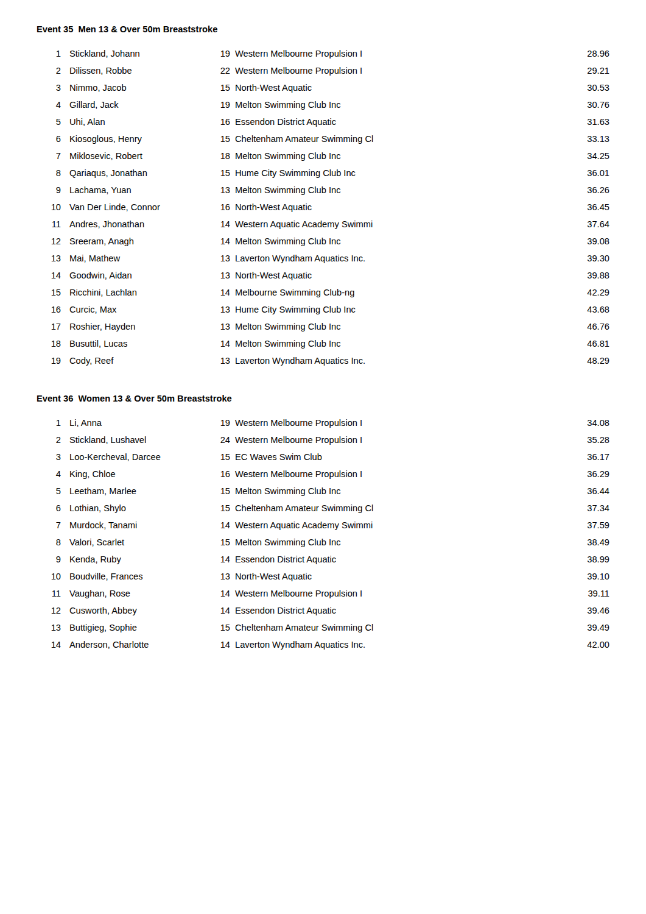Event 35 Men 13 & Over 50m Breaststroke
| 1 | Stickland, Johann | 19 | Western Melbourne Propulsion I | 28.96 |
| 2 | Dilissen, Robbe | 22 | Western Melbourne Propulsion I | 29.21 |
| 3 | Nimmo, Jacob | 15 | North-West Aquatic | 30.53 |
| 4 | Gillard, Jack | 19 | Melton Swimming Club Inc | 30.76 |
| 5 | Uhi, Alan | 16 | Essendon District Aquatic | 31.63 |
| 6 | Kiosoglous, Henry | 15 | Cheltenham Amateur Swimming Cl | 33.13 |
| 7 | Miklosevic, Robert | 18 | Melton Swimming Club Inc | 34.25 |
| 8 | Qariaqus, Jonathan | 15 | Hume City Swimming Club Inc | 36.01 |
| 9 | Lachama, Yuan | 13 | Melton Swimming Club Inc | 36.26 |
| 10 | Van Der Linde, Connor | 16 | North-West Aquatic | 36.45 |
| 11 | Andres, Jhonathan | 14 | Western Aquatic Academy Swimmi | 37.64 |
| 12 | Sreeram, Anagh | 14 | Melton Swimming Club Inc | 39.08 |
| 13 | Mai, Mathew | 13 | Laverton Wyndham Aquatics Inc. | 39.30 |
| 14 | Goodwin, Aidan | 13 | North-West Aquatic | 39.88 |
| 15 | Ricchini, Lachlan | 14 | Melbourne Swimming Club-ng | 42.29 |
| 16 | Curcic, Max | 13 | Hume City Swimming Club Inc | 43.68 |
| 17 | Roshier, Hayden | 13 | Melton Swimming Club Inc | 46.76 |
| 18 | Busuttil, Lucas | 14 | Melton Swimming Club Inc | 46.81 |
| 19 | Cody, Reef | 13 | Laverton Wyndham Aquatics Inc. | 48.29 |
Event 36 Women 13 & Over 50m Breaststroke
| 1 | Li, Anna | 19 | Western Melbourne Propulsion I | 34.08 |
| 2 | Stickland, Lushavel | 24 | Western Melbourne Propulsion I | 35.28 |
| 3 | Loo-Kercheval, Darcee | 15 | EC Waves Swim Club | 36.17 |
| 4 | King, Chloe | 16 | Western Melbourne Propulsion I | 36.29 |
| 5 | Leetham, Marlee | 15 | Melton Swimming Club Inc | 36.44 |
| 6 | Lothian, Shylo | 15 | Cheltenham Amateur Swimming Cl | 37.34 |
| 7 | Murdock, Tanami | 14 | Western Aquatic Academy Swimmi | 37.59 |
| 8 | Valori, Scarlet | 15 | Melton Swimming Club Inc | 38.49 |
| 9 | Kenda, Ruby | 14 | Essendon District Aquatic | 38.99 |
| 10 | Boudville, Frances | 13 | North-West Aquatic | 39.10 |
| 11 | Vaughan, Rose | 14 | Western Melbourne Propulsion I | 39.11 |
| 12 | Cusworth, Abbey | 14 | Essendon District Aquatic | 39.46 |
| 13 | Buttigieg, Sophie | 15 | Cheltenham Amateur Swimming Cl | 39.49 |
| 14 | Anderson, Charlotte | 14 | Laverton Wyndham Aquatics Inc. | 42.00 |